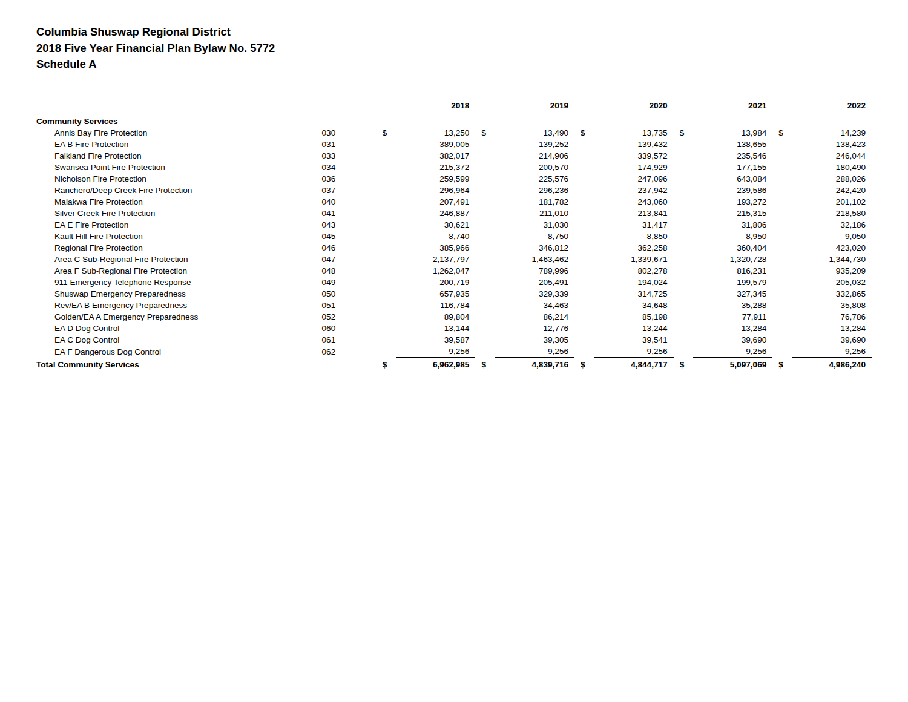Columbia Shuswap Regional District
2018 Five Year Financial Plan Bylaw No. 5772
Schedule A
| | | 2018 | 2019 | 2020 | 2021 | 2022 |
| --- | --- | --- | --- | --- | --- | --- |
| Community Services |
| Annis Bay Fire Protection | 030 | $ | 13,250 | $ | 13,490 | $ | 13,735 | $ | 13,984 | $ | 14,239 |
| EA B Fire Protection | 031 | | 389,005 | | 139,252 | | 139,432 | | 138,655 | | 138,423 |
| Falkland Fire Protection | 033 | | 382,017 | | 214,906 | | 339,572 | | 235,546 | | 246,044 |
| Swansea Point Fire Protection | 034 | | 215,372 | | 200,570 | | 174,929 | | 177,155 | | 180,490 |
| Nicholson Fire Protection | 036 | | 259,599 | | 225,576 | | 247,096 | | 643,084 | | 288,026 |
| Ranchero/Deep Creek Fire Protection | 037 | | 296,964 | | 296,236 | | 237,942 | | 239,586 | | 242,420 |
| Malakwa Fire Protection | 040 | | 207,491 | | 181,782 | | 243,060 | | 193,272 | | 201,102 |
| Silver Creek Fire Protection | 041 | | 246,887 | | 211,010 | | 213,841 | | 215,315 | | 218,580 |
| EA E Fire Protection | 043 | | 30,621 | | 31,030 | | 31,417 | | 31,806 | | 32,186 |
| Kault Hill Fire Protection | 045 | | 8,740 | | 8,750 | | 8,850 | | 8,950 | | 9,050 |
| Regional Fire Protection | 046 | | 385,966 | | 346,812 | | 362,258 | | 360,404 | | 423,020 |
| Area C Sub-Regional Fire Protection | 047 | | 2,137,797 | | 1,463,462 | | 1,339,671 | | 1,320,728 | | 1,344,730 |
| Area F Sub-Regional Fire Protection | 048 | | 1,262,047 | | 789,996 | | 802,278 | | 816,231 | | 935,209 |
| 911 Emergency Telephone Response | 049 | | 200,719 | | 205,491 | | 194,024 | | 199,579 | | 205,032 |
| Shuswap Emergency Preparedness | 050 | | 657,935 | | 329,339 | | 314,725 | | 327,345 | | 332,865 |
| Rev/EA B Emergency Preparedness | 051 | | 116,784 | | 34,463 | | 34,648 | | 35,288 | | 35,808 |
| Golden/EA A Emergency Preparedness | 052 | | 89,804 | | 86,214 | | 85,198 | | 77,911 | | 76,786 |
| EA D Dog Control | 060 | | 13,144 | | 12,776 | | 13,244 | | 13,284 | | 13,284 |
| EA C Dog Control | 061 | | 39,587 | | 39,305 | | 39,541 | | 39,690 | | 39,690 |
| EA F Dangerous Dog Control | 062 | | 9,256 | | 9,256 | | 9,256 | | 9,256 | | 9,256 |
| Total Community Services | | $ | 6,962,985 | $ | 4,839,716 | $ | 4,844,717 | $ | 5,097,069 | $ | 4,986,240 |